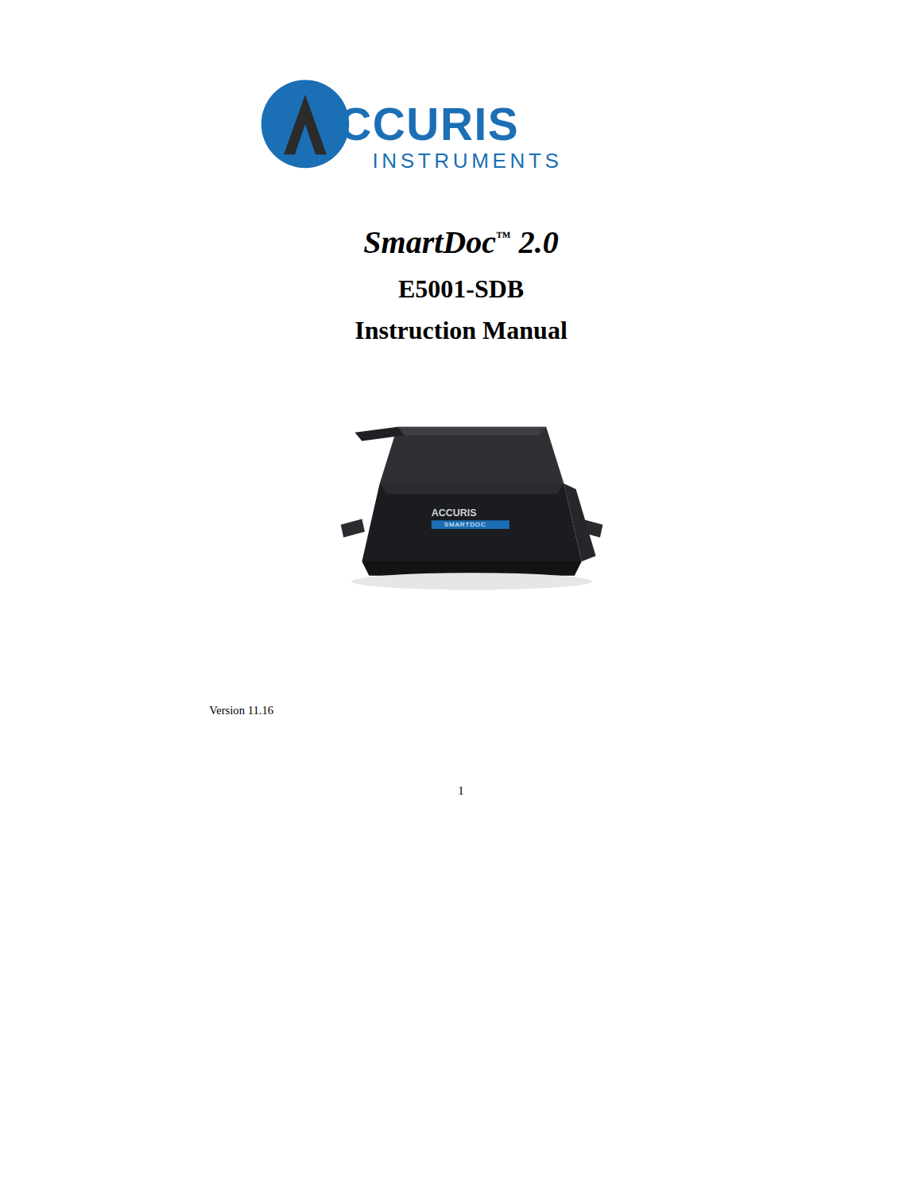CCURIS INSTRUMENTS
SmartDoc™ 2.0
E5001-SDB
Instruction Manual
ACCURIS SMARTDOC
Version 11.16
1